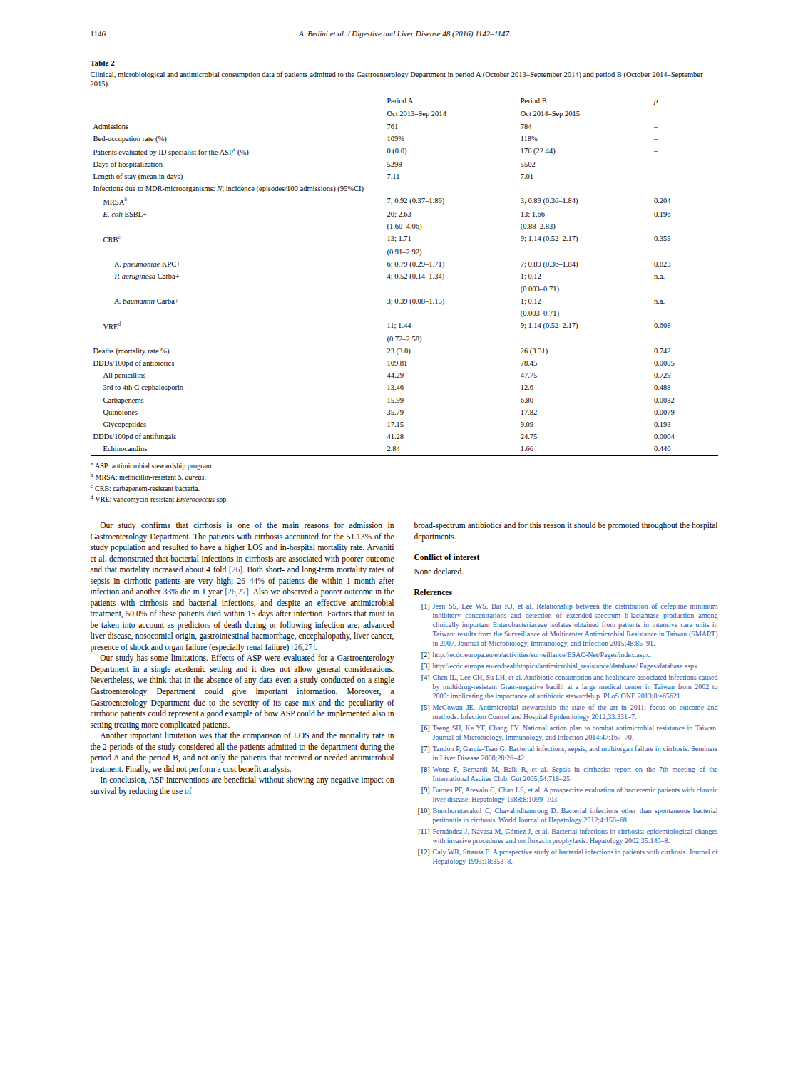1146
A. Bedini et al. / Digestive and Liver Disease 48 (2016) 1142–1147
Table 2
Clinical, microbiological and antimicrobial consumption data of patients admitted to the Gastroenterology Department in period A (October 2013–September 2014) and period B (October 2014–September 2015).
| | Period A | Period B | p |
| --- | --- | --- | --- |
| | Oct 2013–Sep 2014 | Oct 2014–Sep 2015 | |
| Admissions | 761 | 784 | – |
| Bed-occupation rate (%) | 109% | 118% | – |
| Patients evaluated by ID specialist for the ASP a (%) | 0 (0.0) | 176 (22.44) | – |
| Days of hospitalization | 5298 | 5502 | – |
| Length of stay (mean in days) | 7.11 | 7.01 | – |
| Infections due to MDR-microorganisms: N ; incidence (episodes/100 admissions) (95%CI) |
| MRSA b | 7; 0.92 (0.37–1.89) | 3; 0.89 (0.36–1.84) | 0.204 |
| E. coli ESBL+ | 20; 2.63 | 13; 1.66 | 0.196 |
| | (1.60–4.06) | (0.88–2.83) | |
| CRB c | 13; 1.71 | 9; 1.14 (0.52–2.17) | 0.359 |
| | (0.91–2.92) | | |
| K. pneumoniae KPC+ | 6; 0.79 (0.29–1.71) | 7; 0.89 (0.36–1.84) | 0.823 |
| P. aeruginosa Carba+ | 4; 0.52 (0.14–1.34) | 1; 0.12 | n.a. |
| | | (0.003–0.71) | |
| A. baumannii Carba+ | 3; 0.39 (0.08–1.15) | 1; 0.12 | n.a. |
| | | (0.003–0.71) | |
| VRE d | 11; 1.44 | 9; 1.14 (0.52–2.17) | 0.608 |
| | (0.72–2.58) | | |
| Deaths (mortality rate %) | 23 (3.0) | 26 (3.31) | 0.742 |
| DDDs/100pd of antibiotics | 109.81 | 78.45 | 0.0005 |
| All penicillins | 44.29 | 47.75 | 0.729 |
| 3rd to 4th G cephalosporin | 13.46 | 12.6 | 0.488 |
| Carbapenems | 15.99 | 6.80 | 0.0032 |
| Quinolones | 35.79 | 17.82 | 0.0079 |
| Glycopeptides | 17.15 | 9.09 | 0.193 |
| DDDs/100pd of antifungals | 41.28 | 24.75 | 0.0004 |
| Echinocandins | 2.84 | 1.66 | 0.440 |
a ASP: antimicrobial stewardship program.
b MRSA: methicillin-resistant S. aureus.
c CRB: carbapenem-resistant bacteria.
d VRE: vancomycin-resistant Enterococcus spp.
Our study confirms that cirrhosis is one of the main reasons for admission in Gastroenterology Department. The patients with cirrhosis accounted for the 51.13% of the study population and resulted to have a higher LOS and in-hospital mortality rate. Arvaniti et al. demonstrated that bacterial infections in cirrhosis are associated with poorer outcome and that mortality increased about 4 fold [26]. Both short- and long-term mortality rates of sepsis in cirrhotic patients are very high; 26–44% of patients die within 1 month after infection and another 33% die in 1 year [26,27]. Also we observed a poorer outcome in the patients with cirrhosis and bacterial infections, and despite an effective antimicrobial treatment, 50.0% of these patients died within 15 days after infection. Factors that must to be taken into account as predictors of death during or following infection are: advanced liver disease, nosocomial origin, gastrointestinal haemorrhage, encephalopathy, liver cancer, presence of shock and organ failure (especially renal failure) [26,27].
Our study has some limitations. Effects of ASP were evaluated for a Gastroenterology Department in a single academic setting and it does not allow general considerations. Nevertheless, we think that in the absence of any data even a study conducted on a single Gastroenterology Department could give important information. Moreover, a Gastroenterology Department due to the severity of its case mix and the peculiarity of cirrhotic patients could represent a good example of how ASP could be implemented also in setting treating more complicated patients.
Another important limitation was that the comparison of LOS and the mortality rate in the 2 periods of the study considered all the patients admitted to the department during the period A and the period B, and not only the patients that received or needed antimicrobial treatment. Finally, we did not perform a cost benefit analysis.
In conclusion, ASP interventions are beneficial without showing any negative impact on survival by reducing the use of
broad-spectrum antibiotics and for this reason it should be promoted throughout the hospital departments.
Conflict of interest
None declared.
References
[1] Jean SS, Lee WS, Bai KJ, et al. Relationship between the distribution of cefepime minimum inhibitory concentrations and detection of extended-spectrum b-lactamase production among clinically important Enterobacteriaceae isolates obtained from patients in intensive care units in Taiwan: results from the Surveillance of Multicenter Antimicrobial Resistance in Taiwan (SMART) in 2007. Journal of Microbiology, Immunology, and Infection 2015;48:85–91.
[2] http://ecdc.europa.eu/en/activities/surveillance/ESAC-Net/Pages/index.aspx.
[3] http://ecdc.europa.eu/en/healthtopics/antimicrobial_resistance/database/ Pages/database.aspx.
[4] Chen IL, Lee CH, Su LH, et al. Antibiotic consumption and healthcare-associated infections caused by multidrug-resistant Gram-negative bacilli at a large medical center in Taiwan from 2002 to 2009: implicating the importance of antibiotic stewardship. PLoS ONE 2013;8:e65621.
[5] McGowan JE. Antimicrobial stewardship the state of the art in 2011: focus on outcome and methods. Infection Control and Hospital Epidemiology 2012;33:331–7.
[6] Tseng SH, Ke YF, Chang FY. National action plan to combat antimicrobial resistance in Taiwan. Journal of Microbiology, Immunology, and Infection 2014;47:167–70.
[7] Tandon P, Garcia-Tsao G. Bacterial infections, sepsis, and multiorgan failure in cirrhosis. Seminars in Liver Disease 2008;28:26–42.
[8] Wong F, Bernardi M, Balk R, et al. Sepsis in cirrhosis: report on the 7th meeting of the International Ascites Club. Gut 2005;54:718–25.
[9] Barnes PF, Arevalo C, Chan LS, et al. A prospective evaluation of bacteremic patients with chronic liver disease. Hepatology 1988;8:1099–103.
[10] Bunchorntavakul C, Chavalitdhamrong D. Bacterial infections other than spontaneous bacterial peritonitis in cirrhosis. World Journal of Hepatology 2012;4:158–68.
[11] Fernández J, Navasa M, Gómez J, et al. Bacterial infections in cirrhosis: epidemiological changes with invasive procedures and norfloxacin prophylaxis. Hepatology 2002;35:140–8.
[12] Caly WR, Strauss E. A prospective study of bacterial infections in patients with cirrhosis. Journal of Hepatology 1993;18:353–8.